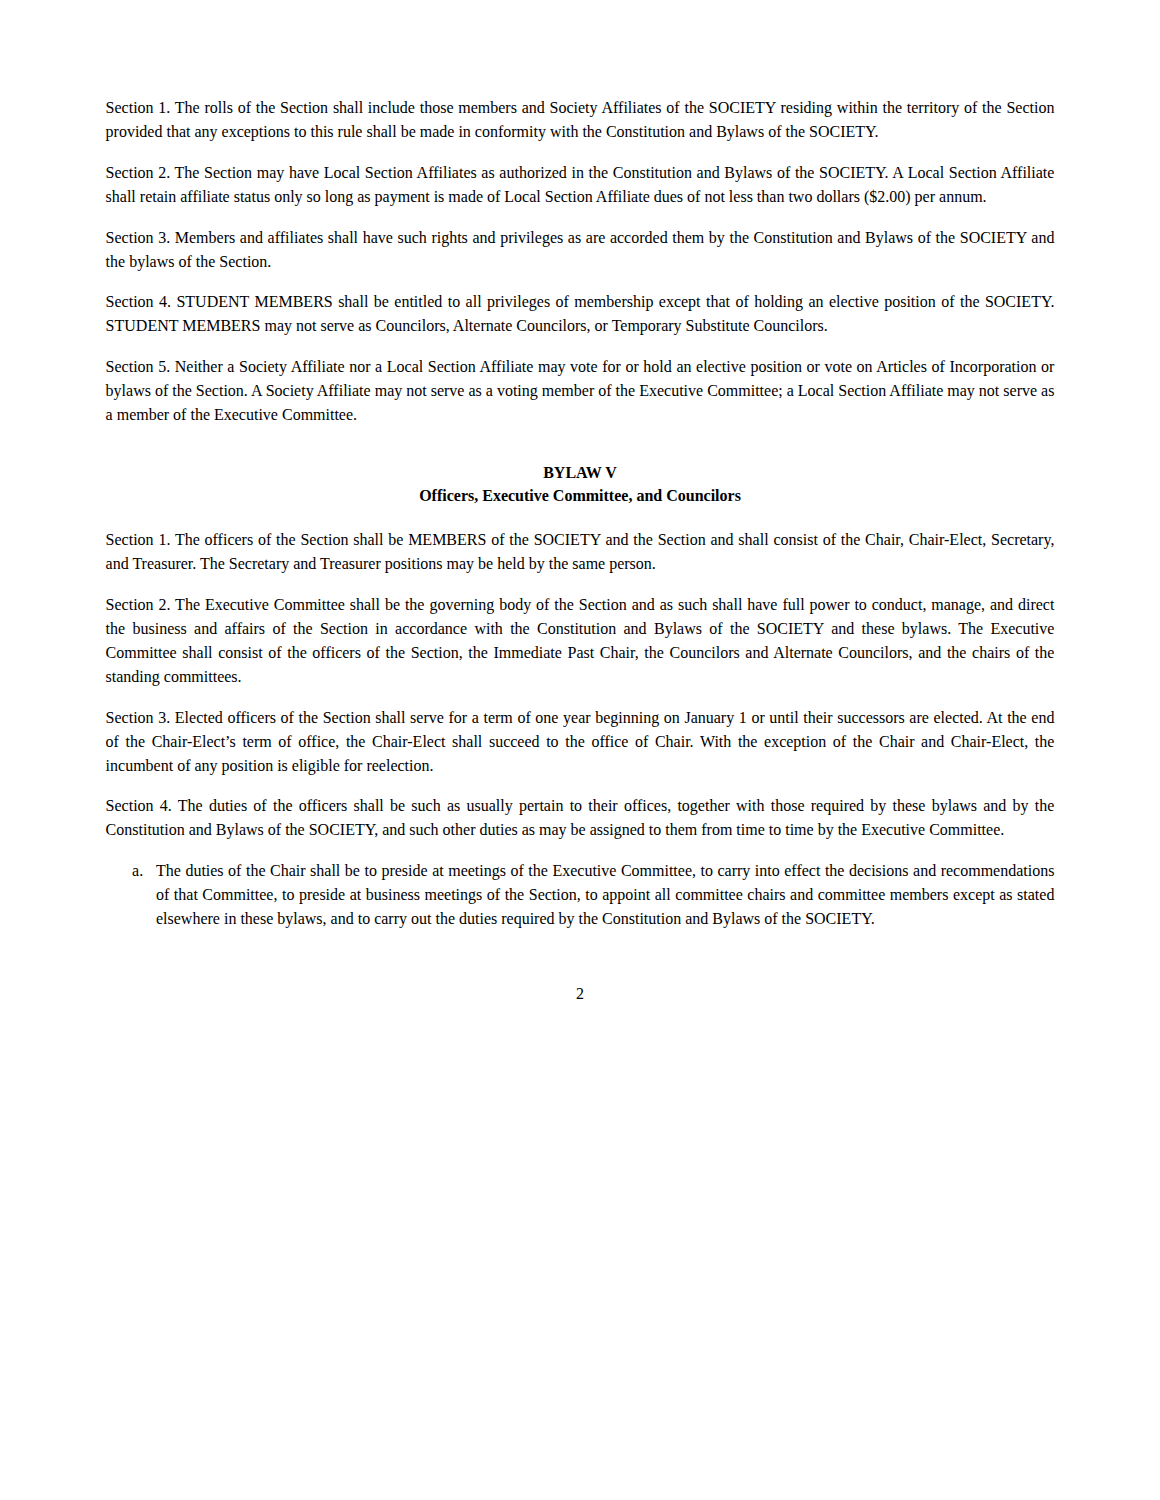Section 1. The rolls of the Section shall include those members and Society Affiliates of the SOCIETY residing within the territory of the Section provided that any exceptions to this rule shall be made in conformity with the Constitution and Bylaws of the SOCIETY.
Section 2. The Section may have Local Section Affiliates as authorized in the Constitution and Bylaws of the SOCIETY. A Local Section Affiliate shall retain affiliate status only so long as payment is made of Local Section Affiliate dues of not less than two dollars ($2.00) per annum.
Section 3. Members and affiliates shall have such rights and privileges as are accorded them by the Constitution and Bylaws of the SOCIETY and the bylaws of the Section.
Section 4. STUDENT MEMBERS shall be entitled to all privileges of membership except that of holding an elective position of the SOCIETY. STUDENT MEMBERS may not serve as Councilors, Alternate Councilors, or Temporary Substitute Councilors.
Section 5. Neither a Society Affiliate nor a Local Section Affiliate may vote for or hold an elective position or vote on Articles of Incorporation or bylaws of the Section. A Society Affiliate may not serve as a voting member of the Executive Committee; a Local Section Affiliate may not serve as a member of the Executive Committee.
BYLAW V
Officers, Executive Committee, and Councilors
Section 1. The officers of the Section shall be MEMBERS of the SOCIETY and the Section and shall consist of the Chair, Chair-Elect, Secretary, and Treasurer. The Secretary and Treasurer positions may be held by the same person.
Section 2. The Executive Committee shall be the governing body of the Section and as such shall have full power to conduct, manage, and direct the business and affairs of the Section in accordance with the Constitution and Bylaws of the SOCIETY and these bylaws. The Executive Committee shall consist of the officers of the Section, the Immediate Past Chair, the Councilors and Alternate Councilors, and the chairs of the standing committees.
Section 3. Elected officers of the Section shall serve for a term of one year beginning on January 1 or until their successors are elected. At the end of the Chair-Elect’s term of office, the Chair-Elect shall succeed to the office of Chair. With the exception of the Chair and Chair-Elect, the incumbent of any position is eligible for reelection.
Section 4. The duties of the officers shall be such as usually pertain to their offices, together with those required by these bylaws and by the Constitution and Bylaws of the SOCIETY, and such other duties as may be assigned to them from time to time by the Executive Committee.
The duties of the Chair shall be to preside at meetings of the Executive Committee, to carry into effect the decisions and recommendations of that Committee, to preside at business meetings of the Section, to appoint all committee chairs and committee members except as stated elsewhere in these bylaws, and to carry out the duties required by the Constitution and Bylaws of the SOCIETY.
2